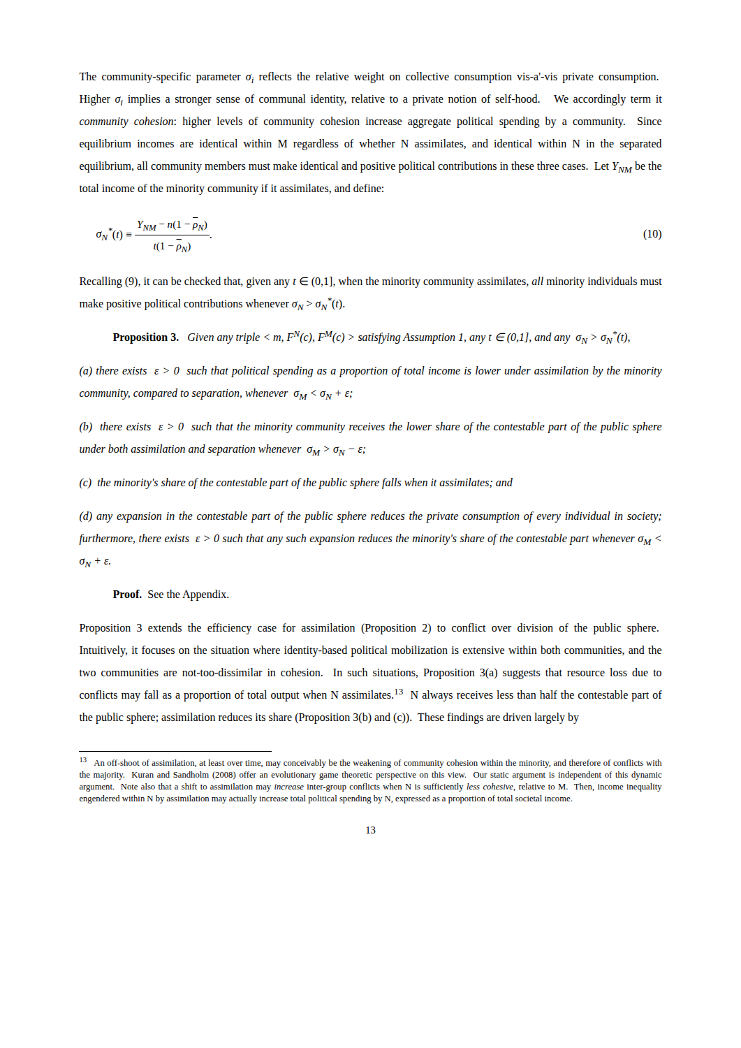The community-specific parameter σi reflects the relative weight on collective consumption vis-a'-vis private consumption. Higher σi implies a stronger sense of communal identity, relative to a private notion of self-hood. We accordingly term it community cohesion: higher levels of community cohesion increase aggregate political spending by a community. Since equilibrium incomes are identical within M regardless of whether N assimilates, and identical within N in the separated equilibrium, all community members must make identical and positive political contributions in these three cases. Let YNM be the total income of the minority community if it assimilates, and define:
σN*(t) ≡ YNM − n(1 − ρN) t(1 − ρN). (10)
Recalling (9), it can be checked that, given any t ∈ (0,1], when the minority community assimilates, all minority individuals must make positive political contributions whenever σN > σN*(t).
Proposition 3. Given any triple < m, FN(c), FM(c) > satisfying Assumption 1, any t ∈ (0,1], and any σN > σN*(t),
(a) there exists ε > 0 such that political spending as a proportion of total income is lower under assimilation by the minority community, compared to separation, whenever σM < σN + ε;
(b) there exists ε > 0 such that the minority community receives the lower share of the contestable part of the public sphere under both assimilation and separation whenever σM > σN − ε;
(c) the minority's share of the contestable part of the public sphere falls when it assimilates; and
(d) any expansion in the contestable part of the public sphere reduces the private consumption of every individual in society; furthermore, there exists ε > 0 such that any such expansion reduces the minority's share of the contestable part whenever σM < σN + ε.
Proof. See the Appendix.
Proposition 3 extends the efficiency case for assimilation (Proposition 2) to conflict over division of the public sphere. Intuitively, it focuses on the situation where identity-based political mobilization is extensive within both communities, and the two communities are not-too-dissimilar in cohesion. In such situations, Proposition 3(a) suggests that resource loss due to conflicts may fall as a proportion of total output when N assimilates.13 N always receives less than half the contestable part of the public sphere; assimilation reduces its share (Proposition 3(b) and (c)). These findings are driven largely by
13 An off-shoot of assimilation, at least over time, may conceivably be the weakening of community cohesion within the minority, and therefore of conflicts with the majority. Kuran and Sandholm (2008) offer an evolutionary game theoretic perspective on this view. Our static argument is independent of this dynamic argument. Note also that a shift to assimilation may increase inter-group conflicts when N is sufficiently less cohesive, relative to M. Then, income inequality engendered within N by assimilation may actually increase total political spending by N, expressed as a proportion of total societal income.
13